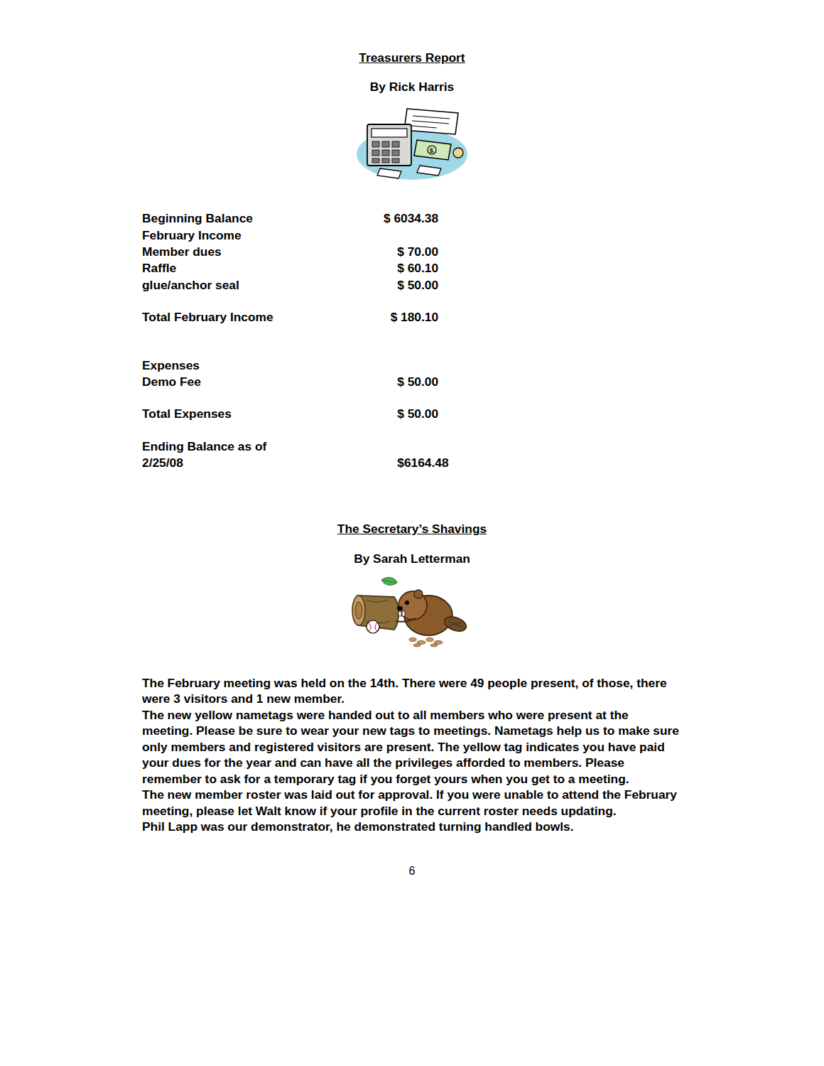Treasurers Report
By Rick Harris
$
| Beginning Balance | $ 6034.38 |
| February Income | |
| Member dues | $ 70.00 |
| Raffle | $ 60.10 |
| glue/anchor seal | $ 50.00 |
| Total February Income | $ 180.10 |
| Expenses | |
| Demo Fee | $ 50.00 |
| Total Expenses | $ 50.00 |
| Ending Balance as of | |
| 2/25/08 | $6164.48 |
The Secretary’s Shavings
By Sarah Letterman
The February meeting was held on the 14th. There were 49 people present, of those, there were 3 visitors and 1 new member.
The new yellow nametags were handed out to all members who were present at the meeting. Please be sure to wear your new tags to meetings. Nametags help us to make sure only members and registered visitors are present. The yellow tag indicates you have paid your dues for the year and can have all the privileges afforded to members. Please remember to ask for a temporary tag if you forget yours when you get to a meeting.
The new member roster was laid out for approval. If you were unable to attend the February meeting, please let Walt know if your profile in the current roster needs updating.
Phil Lapp was our demonstrator, he demonstrated turning handled bowls.
6